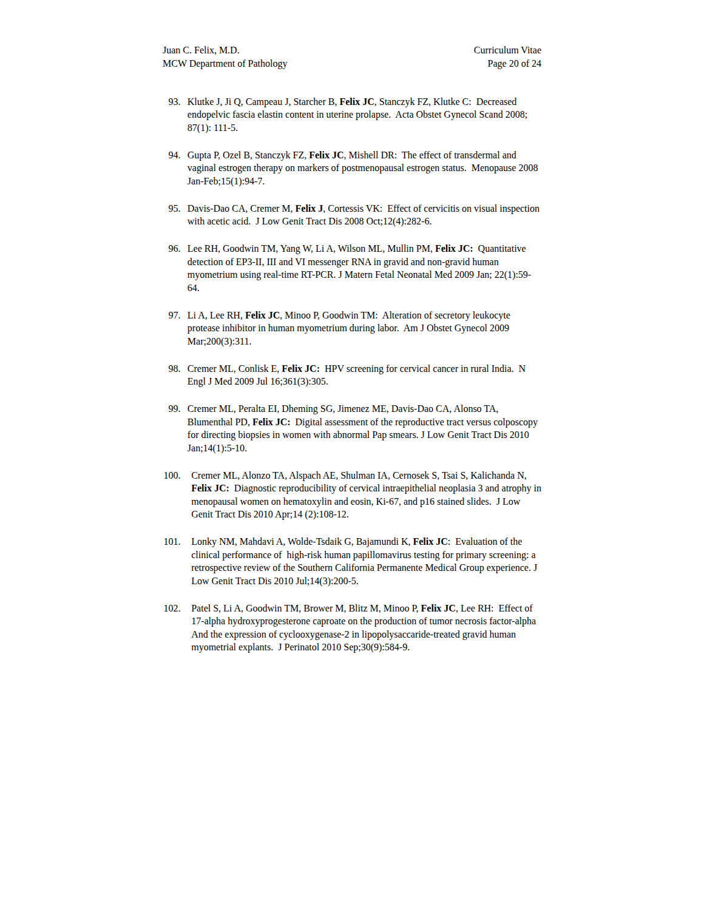| Juan C. Felix, M.D. | Curriculum Vitae |
| MCW Department of Pathology | Page 20 of 24 |
93. Klutke J, Ji Q, Campeau J, Starcher B, Felix JC, Stanczyk FZ, Klutke C: Decreased endopelvic fascia elastin content in uterine prolapse. Acta Obstet Gynecol Scand 2008; 87(1): 111-5.
94. Gupta P, Ozel B, Stanczyk FZ, Felix JC, Mishell DR: The effect of transdermal and vaginal estrogen therapy on markers of postmenopausal estrogen status. Menopause 2008 Jan-Feb;15(1):94-7.
95. Davis-Dao CA, Cremer M, Felix J, Cortessis VK: Effect of cervicitis on visual inspection with acetic acid. J Low Genit Tract Dis 2008 Oct;12(4):282-6.
96. Lee RH, Goodwin TM, Yang W, Li A, Wilson ML, Mullin PM, Felix JC: Quantitative detection of EP3-II, III and VI messenger RNA in gravid and non-gravid human myometrium using real-time RT-PCR. J Matern Fetal Neonatal Med 2009 Jan; 22(1):59-64.
97. Li A, Lee RH, Felix JC, Minoo P, Goodwin TM: Alteration of secretory leukocyte protease inhibitor in human myometrium during labor. Am J Obstet Gynecol 2009 Mar;200(3):311.
98. Cremer ML, Conlisk E, Felix JC: HPV screening for cervical cancer in rural India. N Engl J Med 2009 Jul 16;361(3):305.
99. Cremer ML, Peralta EI, Dheming SG, Jimenez ME, Davis-Dao CA, Alonso TA, Blumenthal PD, Felix JC: Digital assessment of the reproductive tract versus colposcopy for directing biopsies in women with abnormal Pap smears. J Low Genit Tract Dis 2010 Jan;14(1):5-10.
100. Cremer ML, Alonzo TA, Alspach AE, Shulman IA, Cernosek S, Tsai S, Kalichanda N, Felix JC: Diagnostic reproducibility of cervical intraepithelial neoplasia 3 and atrophy in menopausal women on hematoxylin and eosin, Ki-67, and p16 stained slides. J Low Genit Tract Dis 2010 Apr;14 (2):108-12.
101. Lonky NM, Mahdavi A, Wolde-Tsdaik G, Bajamundi K, Felix JC: Evaluation of the clinical performance of high-risk human papillomavirus testing for primary screening: a retrospective review of the Southern California Permanente Medical Group experience. J Low Genit Tract Dis 2010 Jul;14(3):200-5.
102. Patel S, Li A, Goodwin TM, Brower M, Blitz M, Minoo P, Felix JC, Lee RH: Effect of 17-alpha hydroxyprogesterone caproate on the production of tumor necrosis factor-alpha And the expression of cyclooxygenase-2 in lipopolysaccaride-treated gravid human myometrial explants. J Perinatol 2010 Sep;30(9):584-9.